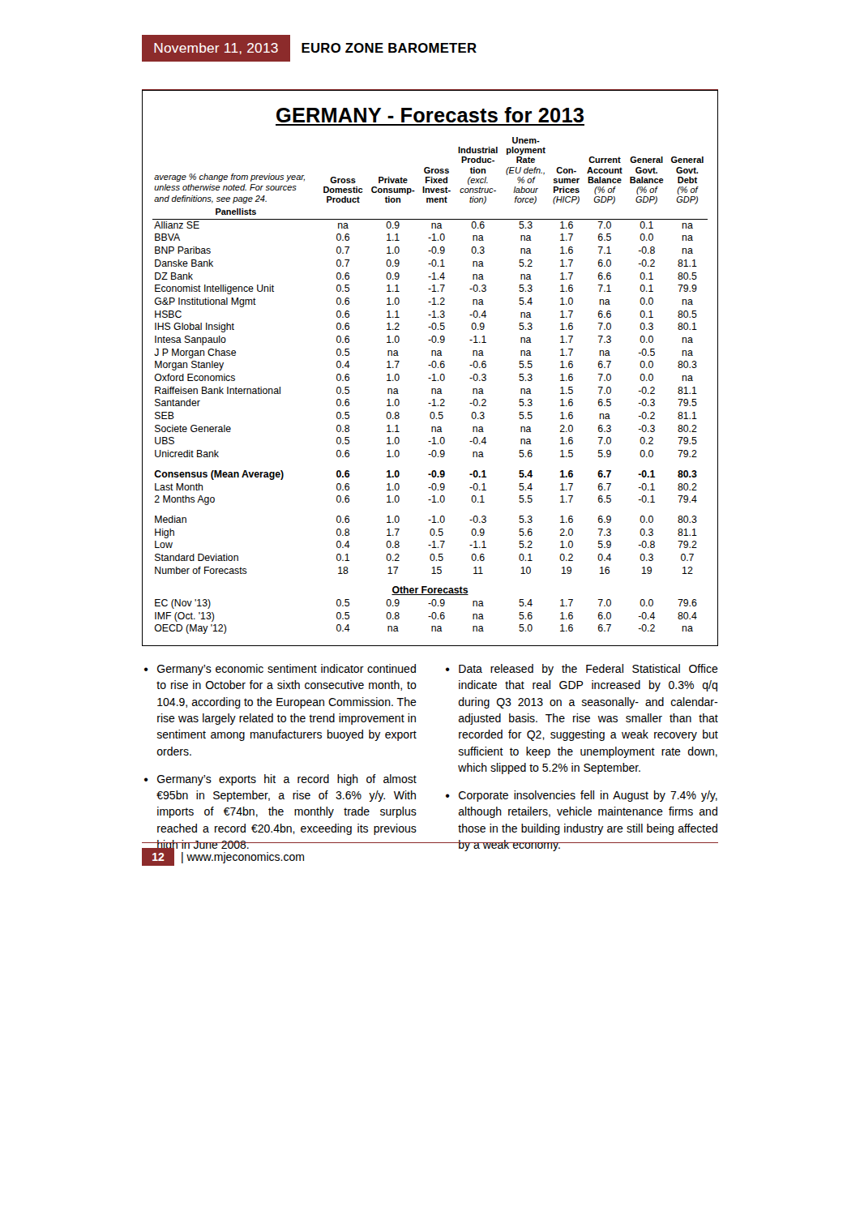November 11, 2013
EURO ZONE BAROMETER
GERMANY - Forecasts for 2013
| average % change from previous year, unless otherwise noted. For sources and definitions, see page 24. | Gross Domestic Product | Private Consump- tion | Gross Fixed Invest- ment | Industrial Produc- tion (excl. construc- tion) | Unem- ployment Rate (EU defn., % of labour force) | Con- sumer Prices (HICP) | Current Account Balance (% of GDP) | General Govt. Balance (% of GDP) | General Govt. Debt (% of GDP) |
| --- | --- | --- | --- | --- | --- | --- | --- | --- | --- |
| Panellists | |
| Allianz SE | na | 0.9 | na | 0.6 | 5.3 | 1.6 | 7.0 | 0.1 | na |
| BBVA | 0.6 | 1.1 | -1.0 | na | na | 1.7 | 6.5 | 0.0 | na |
| BNP Paribas | 0.7 | 1.0 | -0.9 | 0.3 | na | 1.6 | 7.1 | -0.8 | na |
| Danske Bank | 0.7 | 0.9 | -0.1 | na | 5.2 | 1.7 | 6.0 | -0.2 | 81.1 |
| DZ Bank | 0.6 | 0.9 | -1.4 | na | na | 1.7 | 6.6 | 0.1 | 80.5 |
| Economist Intelligence Unit | 0.5 | 1.1 | -1.7 | -0.3 | 5.3 | 1.6 | 7.1 | 0.1 | 79.9 |
| G&P Institutional Mgmt | 0.6 | 1.0 | -1.2 | na | 5.4 | 1.0 | na | 0.0 | na |
| HSBC | 0.6 | 1.1 | -1.3 | -0.4 | na | 1.7 | 6.6 | 0.1 | 80.5 |
| IHS Global Insight | 0.6 | 1.2 | -0.5 | 0.9 | 5.3 | 1.6 | 7.0 | 0.3 | 80.1 |
| Intesa Sanpaulo | 0.6 | 1.0 | -0.9 | -1.1 | na | 1.7 | 7.3 | 0.0 | na |
| J P Morgan Chase | 0.5 | na | na | na | na | 1.7 | na | -0.5 | na |
| Morgan Stanley | 0.4 | 1.7 | -0.6 | -0.6 | 5.5 | 1.6 | 6.7 | 0.0 | 80.3 |
| Oxford Economics | 0.6 | 1.0 | -1.0 | -0.3 | 5.3 | 1.6 | 7.0 | 0.0 | na |
| Raiffeisen Bank International | 0.5 | na | na | na | na | 1.5 | 7.0 | -0.2 | 81.1 |
| Santander | 0.6 | 1.0 | -1.2 | -0.2 | 5.3 | 1.6 | 6.5 | -0.3 | 79.5 |
| SEB | 0.5 | 0.8 | 0.5 | 0.3 | 5.5 | 1.6 | na | -0.2 | 81.1 |
| Societe Generale | 0.8 | 1.1 | na | na | na | 2.0 | 6.3 | -0.3 | 80.2 |
| UBS | 0.5 | 1.0 | -1.0 | -0.4 | na | 1.6 | 7.0 | 0.2 | 79.5 |
| Unicredit Bank | 0.6 | 1.0 | -0.9 | na | 5.6 | 1.5 | 5.9 | 0.0 | 79.2 |
| Consensus (Mean Average) | 0.6 | 1.0 | -0.9 | -0.1 | 5.4 | 1.6 | 6.7 | -0.1 | 80.3 |
| Last Month | 0.6 | 1.0 | -0.9 | -0.1 | 5.4 | 1.7 | 6.7 | -0.1 | 80.2 |
| 2 Months Ago | 0.6 | 1.0 | -1.0 | 0.1 | 5.5 | 1.7 | 6.5 | -0.1 | 79.4 |
| Median | 0.6 | 1.0 | -1.0 | -0.3 | 5.3 | 1.6 | 6.9 | 0.0 | 80.3 |
| High | 0.8 | 1.7 | 0.5 | 0.9 | 5.6 | 2.0 | 7.3 | 0.3 | 81.1 |
| Low | 0.4 | 0.8 | -1.7 | -1.1 | 5.2 | 1.0 | 5.9 | -0.8 | 79.2 |
| Standard Deviation | 0.1 | 0.2 | 0.5 | 0.6 | 0.1 | 0.2 | 0.4 | 0.3 | 0.7 |
| Number of Forecasts | 18 | 17 | 15 | 11 | 10 | 19 | 16 | 19 | 12 |
| Other Forecasts |
| EC (Nov '13) | 0.5 | 0.9 | -0.9 | na | 5.4 | 1.7 | 7.0 | 0.0 | 79.6 |
| IMF (Oct. '13) | 0.5 | 0.8 | -0.6 | na | 5.6 | 1.6 | 6.0 | -0.4 | 80.4 |
| OECD (May '12) | 0.4 | na | na | na | 5.0 | 1.6 | 6.7 | -0.2 | na |
Germany’s economic sentiment indicator continued to rise in October for a sixth consecutive month, to 104.9, according to the European Commission. The rise was largely related to the trend improvement in sentiment among manufacturers buoyed by export orders.
Germany’s exports hit a record high of almost €95bn in September, a rise of 3.6% y/y. With imports of €74bn, the monthly trade surplus reached a record €20.4bn, exceeding its previous high in June 2008.
Data released by the Federal Statistical Office indicate that real GDP increased by 0.3% q/q during Q3 2013 on a seasonally- and calendar-adjusted basis. The rise was smaller than that recorded for Q2, suggesting a weak recovery but sufficient to keep the unemployment rate down, which slipped to 5.2% in September.
Corporate insolvencies fell in August by 7.4% y/y, although retailers, vehicle maintenance firms and those in the building industry are still being affected by a weak economy.
12 | www.mjeconomics.com